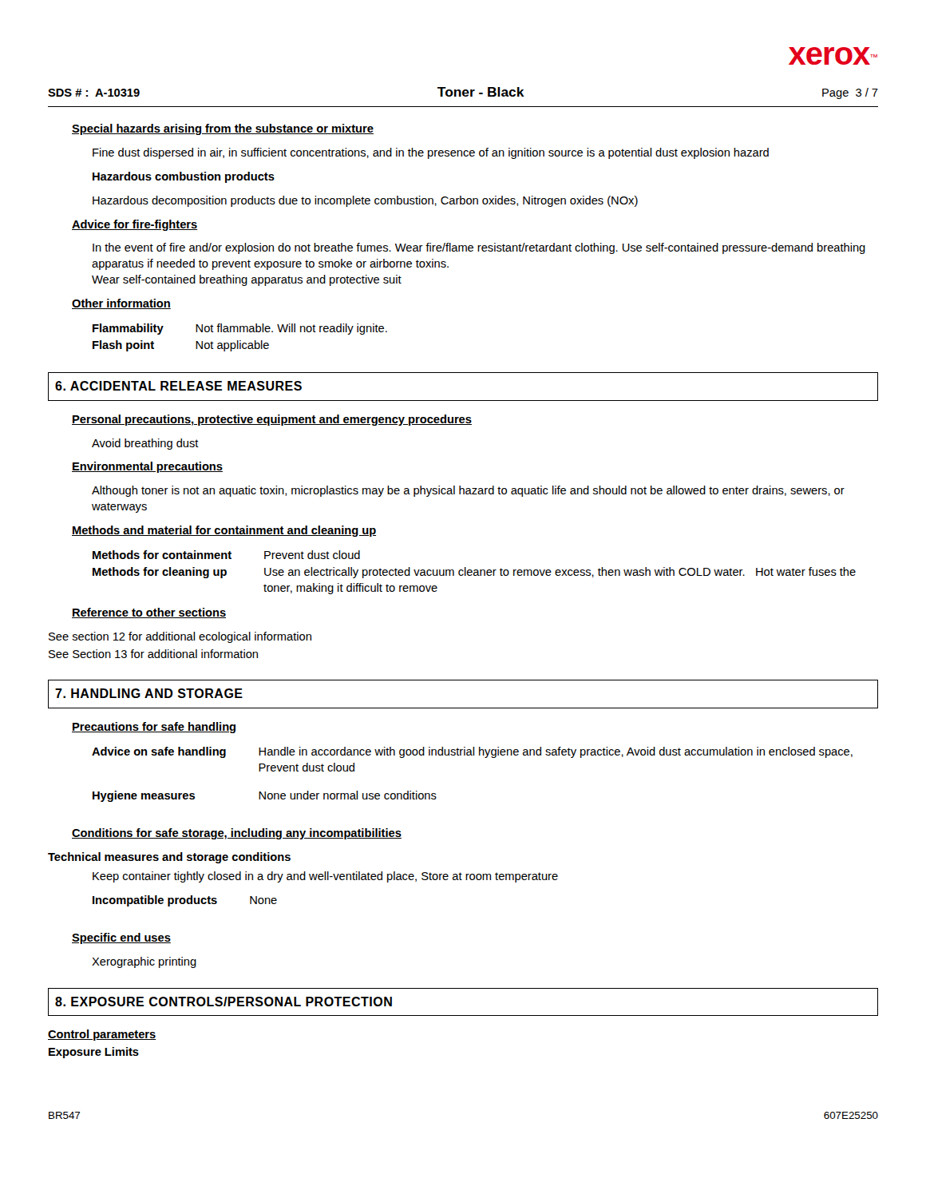xerox™
SDS # : A-10319
Toner - Black
Page 3 / 7
Special hazards arising from the substance or mixture
Fine dust dispersed in air, in sufficient concentrations, and in the presence of an ignition source is a potential dust explosion hazard
Hazardous combustion products
Hazardous decomposition products due to incomplete combustion, Carbon oxides, Nitrogen oxides (NOx)
Advice for fire-fighters
In the event of fire and/or explosion do not breathe fumes. Wear fire/flame resistant/retardant clothing. Use self-contained pressure-demand breathing apparatus if needed to prevent exposure to smoke or airborne toxins.
Wear self-contained breathing apparatus and protective suit
Other information
| Flammability | Not flammable. Will not readily ignite. |
| Flash point | Not applicable |
6. ACCIDENTAL RELEASE MEASURES
Personal precautions, protective equipment and emergency procedures
Avoid breathing dust
Environmental precautions
Although toner is not an aquatic toxin, microplastics may be a physical hazard to aquatic life and should not be allowed to enter drains, sewers, or waterways
Methods and material for containment and cleaning up
| Methods for containment | Prevent dust cloud |
| Methods for cleaning up | Use an electrically protected vacuum cleaner to remove excess, then wash with COLD water. Hot water fuses the toner, making it difficult to remove |
Reference to other sections
See section 12 for additional ecological information
See Section 13 for additional information
7. HANDLING AND STORAGE
Precautions for safe handling
| Advice on safe handling | Handle in accordance with good industrial hygiene and safety practice, Avoid dust accumulation in enclosed space, Prevent dust cloud |
| Hygiene measures | None under normal use conditions |
Conditions for safe storage, including any incompatibilities
Technical measures and storage conditions
Keep container tightly closed in a dry and well-ventilated place, Store at room temperature
| Incompatible products | None |
Specific end uses
Xerographic printing
8. EXPOSURE CONTROLS/PERSONAL PROTECTION
Control parameters
Exposure Limits
BR547
607E25250